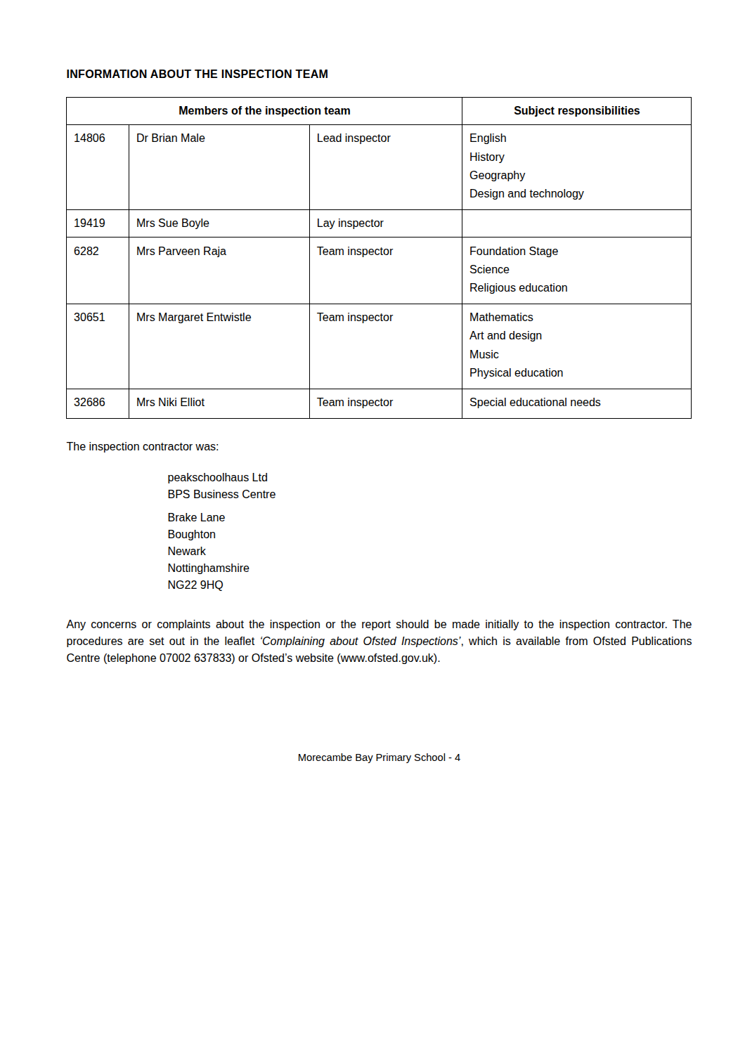INFORMATION ABOUT THE INSPECTION TEAM
| Members of the inspection team | Subject responsibilities |
| --- | --- |
| 14806 | Dr Brian Male | Lead inspector | English History Geography Design and technology |
| 19419 | Mrs Sue Boyle | Lay inspector | |
| 6282 | Mrs Parveen Raja | Team inspector | Foundation Stage Science Religious education |
| 30651 | Mrs Margaret Entwistle | Team inspector | Mathematics Art and design Music Physical education |
| 32686 | Mrs Niki Elliot | Team inspector | Special educational needs |
The inspection contractor was:
peakschoolhaus Ltd
BPS Business Centre
Brake Lane
Boughton
Newark
Nottinghamshire
NG22 9HQ
Any concerns or complaints about the inspection or the report should be made initially to the inspection contractor. The procedures are set out in the leaflet ‘Complaining about Ofsted Inspections’, which is available from Ofsted Publications Centre (telephone 07002 637833) or Ofsted’s website (www.ofsted.gov.uk).
Morecambe Bay Primary School - 4